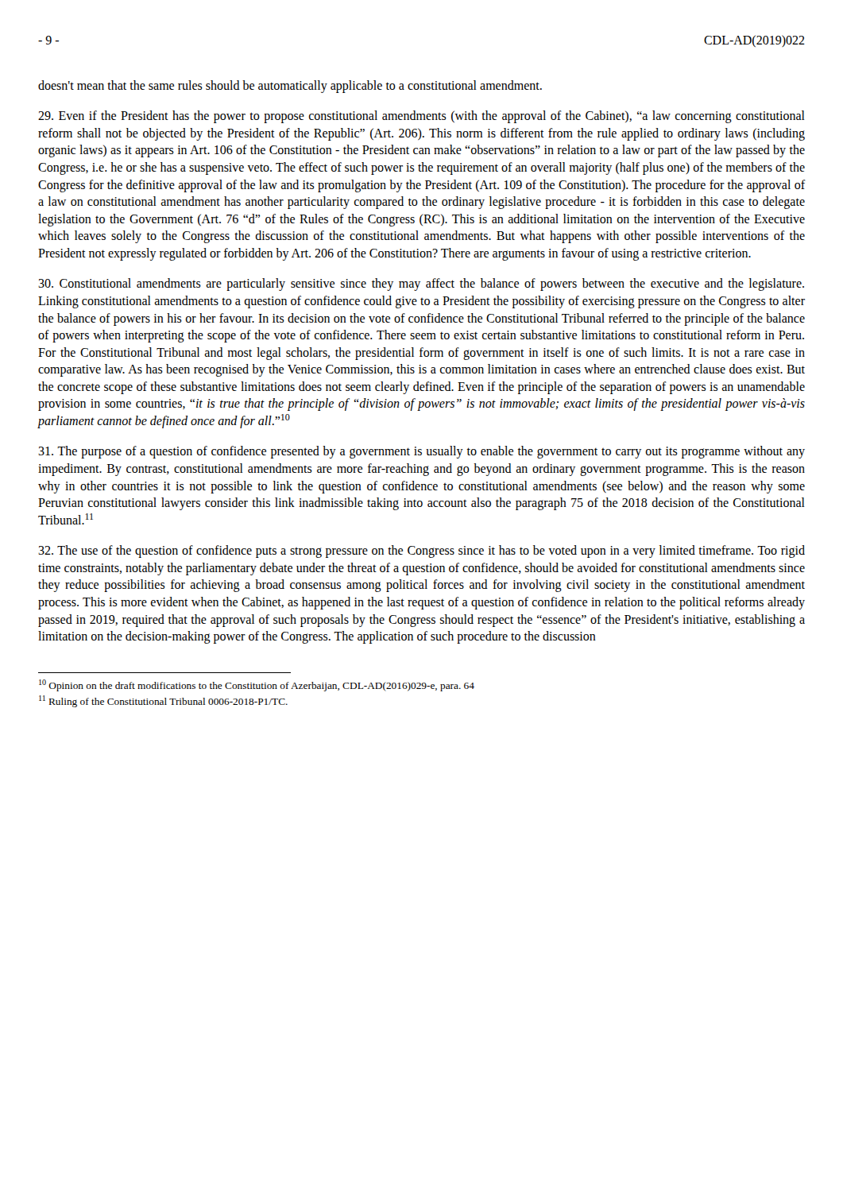- 9 - CDL-AD(2019)022
doesn't mean that the same rules should be automatically applicable to a constitutional amendment.
29. Even if the President has the power to propose constitutional amendments (with the approval of the Cabinet), “a law concerning constitutional reform shall not be objected by the President of the Republic” (Art. 206). This norm is different from the rule applied to ordinary laws (including organic laws) as it appears in Art. 106 of the Constitution - the President can make “observations” in relation to a law or part of the law passed by the Congress, i.e. he or she has a suspensive veto. The effect of such power is the requirement of an overall majority (half plus one) of the members of the Congress for the definitive approval of the law and its promulgation by the President (Art. 109 of the Constitution). The procedure for the approval of a law on constitutional amendment has another particularity compared to the ordinary legislative procedure - it is forbidden in this case to delegate legislation to the Government (Art. 76 “d” of the Rules of the Congress (RC). This is an additional limitation on the intervention of the Executive which leaves solely to the Congress the discussion of the constitutional amendments. But what happens with other possible interventions of the President not expressly regulated or forbidden by Art. 206 of the Constitution? There are arguments in favour of using a restrictive criterion.
30. Constitutional amendments are particularly sensitive since they may affect the balance of powers between the executive and the legislature. Linking constitutional amendments to a question of confidence could give to a President the possibility of exercising pressure on the Congress to alter the balance of powers in his or her favour. In its decision on the vote of confidence the Constitutional Tribunal referred to the principle of the balance of powers when interpreting the scope of the vote of confidence. There seem to exist certain substantive limitations to constitutional reform in Peru. For the Constitutional Tribunal and most legal scholars, the presidential form of government in itself is one of such limits. It is not a rare case in comparative law. As has been recognised by the Venice Commission, this is a common limitation in cases where an entrenched clause does exist. But the concrete scope of these substantive limitations does not seem clearly defined. Even if the principle of the separation of powers is an unamendable provision in some countries, “it is true that the principle of “division of powers” is not immovable; exact limits of the presidential power vis-à-vis parliament cannot be defined once and for all.”10
31. The purpose of a question of confidence presented by a government is usually to enable the government to carry out its programme without any impediment. By contrast, constitutional amendments are more far-reaching and go beyond an ordinary government programme. This is the reason why in other countries it is not possible to link the question of confidence to constitutional amendments (see below) and the reason why some Peruvian constitutional lawyers consider this link inadmissible taking into account also the paragraph 75 of the 2018 decision of the Constitutional Tribunal.11
32. The use of the question of confidence puts a strong pressure on the Congress since it has to be voted upon in a very limited timeframe. Too rigid time constraints, notably the parliamentary debate under the threat of a question of confidence, should be avoided for constitutional amendments since they reduce possibilities for achieving a broad consensus among political forces and for involving civil society in the constitutional amendment process. This is more evident when the Cabinet, as happened in the last request of a question of confidence in relation to the political reforms already passed in 2019, required that the approval of such proposals by the Congress should respect the “essence” of the President's initiative, establishing a limitation on the decision-making power of the Congress. The application of such procedure to the discussion
10 Opinion on the draft modifications to the Constitution of Azerbaijan, CDL-AD(2016)029-e, para. 64
11 Ruling of the Constitutional Tribunal 0006-2018-P1/TC.